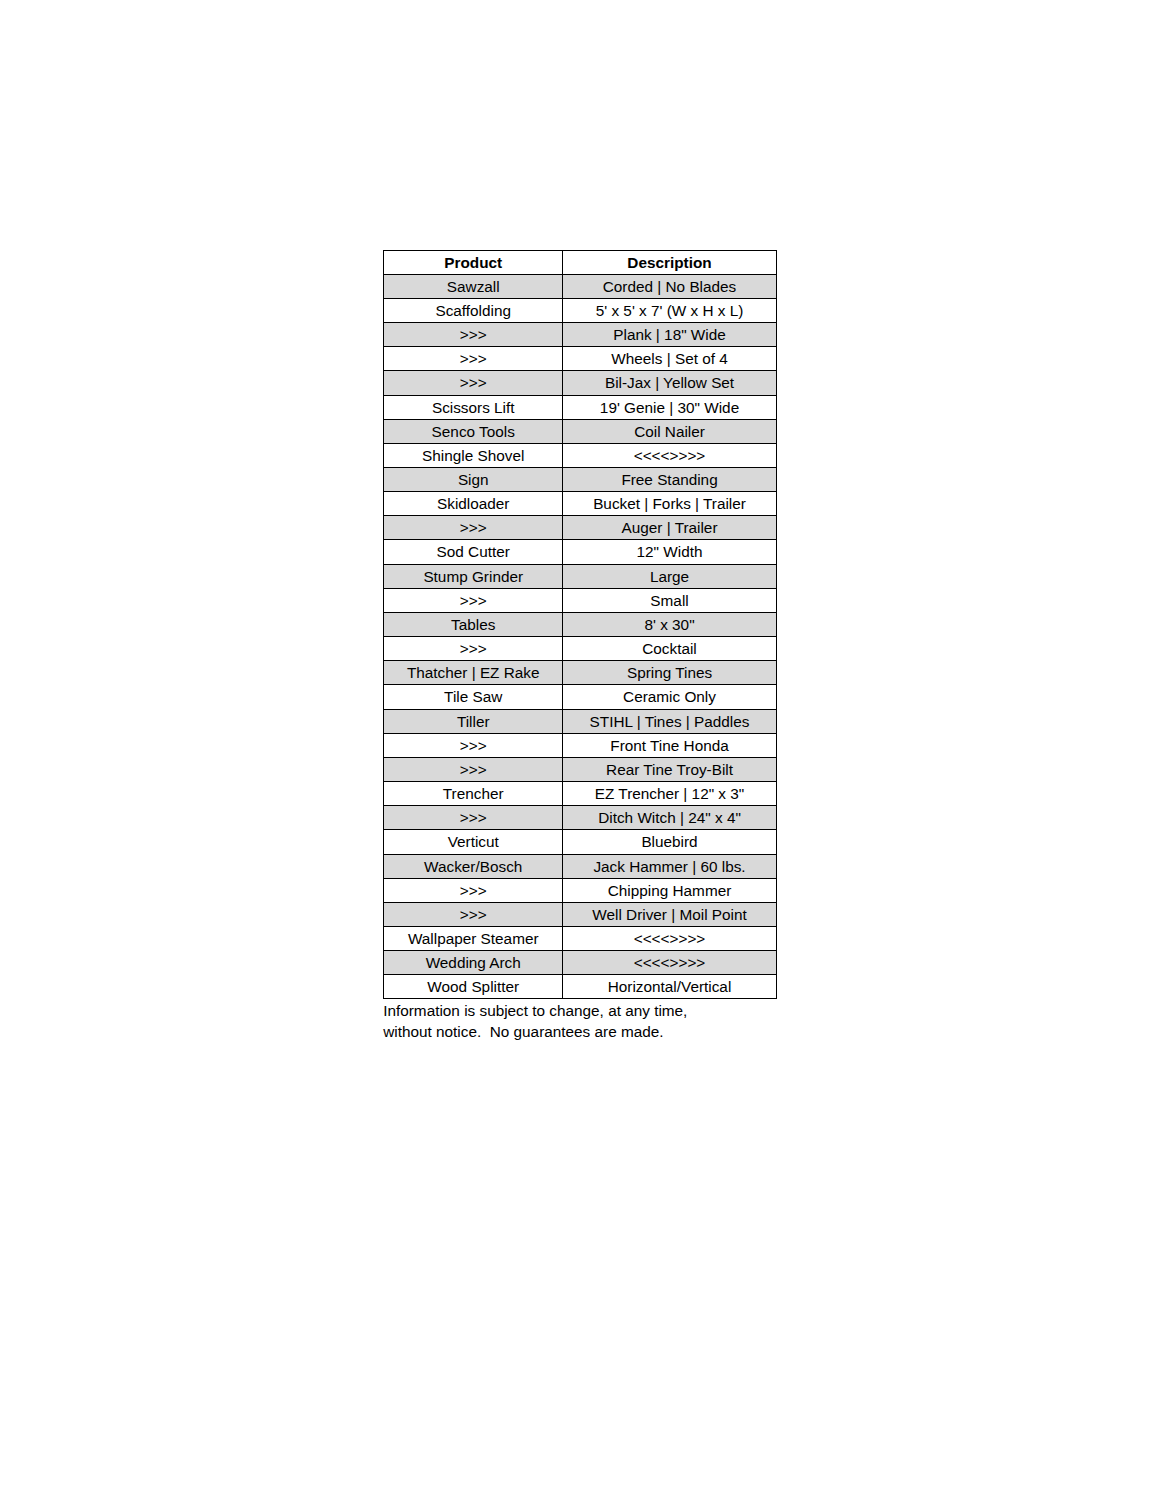| Product | Description |
| --- | --- |
| Sawzall | Corded / No Blades |
| Scaffolding | 5' x 5' x 7' (W x H x L) |
| >>> | Plank / 18" Wide |
| >>> | Wheels / Set of 4 |
| >>> | Bil-Jax / Yellow Set |
| Scissors Lift | 19' Genie / 30" Wide |
| Senco Tools | Coil Nailer |
| Shingle Shovel | <<<<>>>> |
| Sign | Free Standing |
| Skidloader | Bucket / Forks / Trailer |
| >>> | Auger / Trailer |
| Sod Cutter | 12" Width |
| Stump Grinder | Large |
| >>> | Small |
| Tables | 8' x 30" |
| >>> | Cocktail |
| Thatcher / EZ Rake | Spring Tines |
| Tile Saw | Ceramic Only |
| Tiller | STIHL / Tines / Paddles |
| >>> | Front Tine Honda |
| >>> | Rear Tine Troy-Bilt |
| Trencher | EZ Trencher / 12" x 3" |
| >>> | Ditch Witch / 24" x 4" |
| Verticut | Bluebird |
| Wacker/Bosch | Jack Hammer / 60 lbs. |
| >>> | Chipping Hammer |
| >>> | Well Driver / Moil Point |
| Wallpaper Steamer | <<<<>>>> |
| Wedding Arch | <<<<>>>> |
| Wood Splitter | Horizontal/Vertical |
Information is subject to change, at any time,
without notice. No guarantees are made.